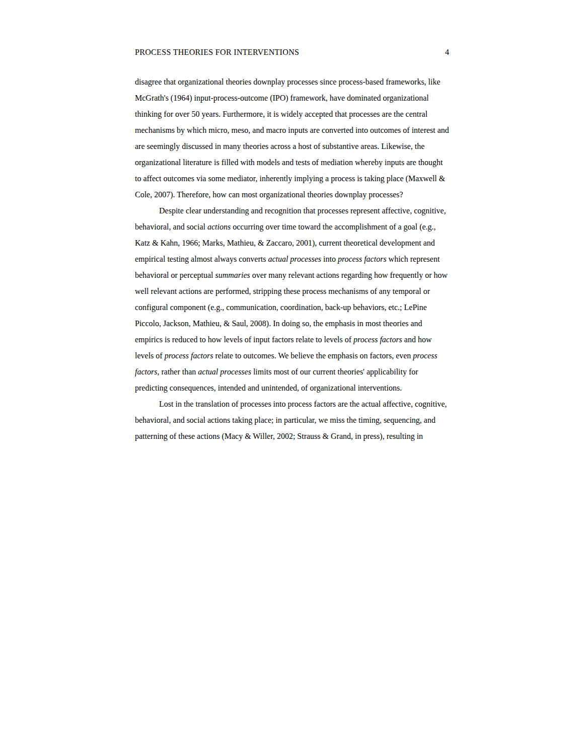Process Theories for Interventions 4
disagree that organizational theories downplay processes since process-based frameworks, like McGrath's (1964) input-process-outcome (IPO) framework, have dominated organizational thinking for over 50 years. Furthermore, it is widely accepted that processes are the central mechanisms by which micro, meso, and macro inputs are converted into outcomes of interest and are seemingly discussed in many theories across a host of substantive areas. Likewise, the organizational literature is filled with models and tests of mediation whereby inputs are thought to affect outcomes via some mediator, inherently implying a process is taking place (Maxwell & Cole, 2007). Therefore, how can most organizational theories downplay processes?
Despite clear understanding and recognition that processes represent affective, cognitive, behavioral, and social actions occurring over time toward the accomplishment of a goal (e.g., Katz & Kahn, 1966; Marks, Mathieu, & Zaccaro, 2001), current theoretical development and empirical testing almost always converts actual processes into process factors which represent behavioral or perceptual summaries over many relevant actions regarding how frequently or how well relevant actions are performed, stripping these process mechanisms of any temporal or configural component (e.g., communication, coordination, back-up behaviors, etc.; LePine Piccolo, Jackson, Mathieu, & Saul, 2008). In doing so, the emphasis in most theories and empirics is reduced to how levels of input factors relate to levels of process factors and how levels of process factors relate to outcomes. We believe the emphasis on factors, even process factors, rather than actual processes limits most of our current theories' applicability for predicting consequences, intended and unintended, of organizational interventions.
Lost in the translation of processes into process factors are the actual affective, cognitive, behavioral, and social actions taking place; in particular, we miss the timing, sequencing, and patterning of these actions (Macy & Willer, 2002; Strauss & Grand, in press), resulting in